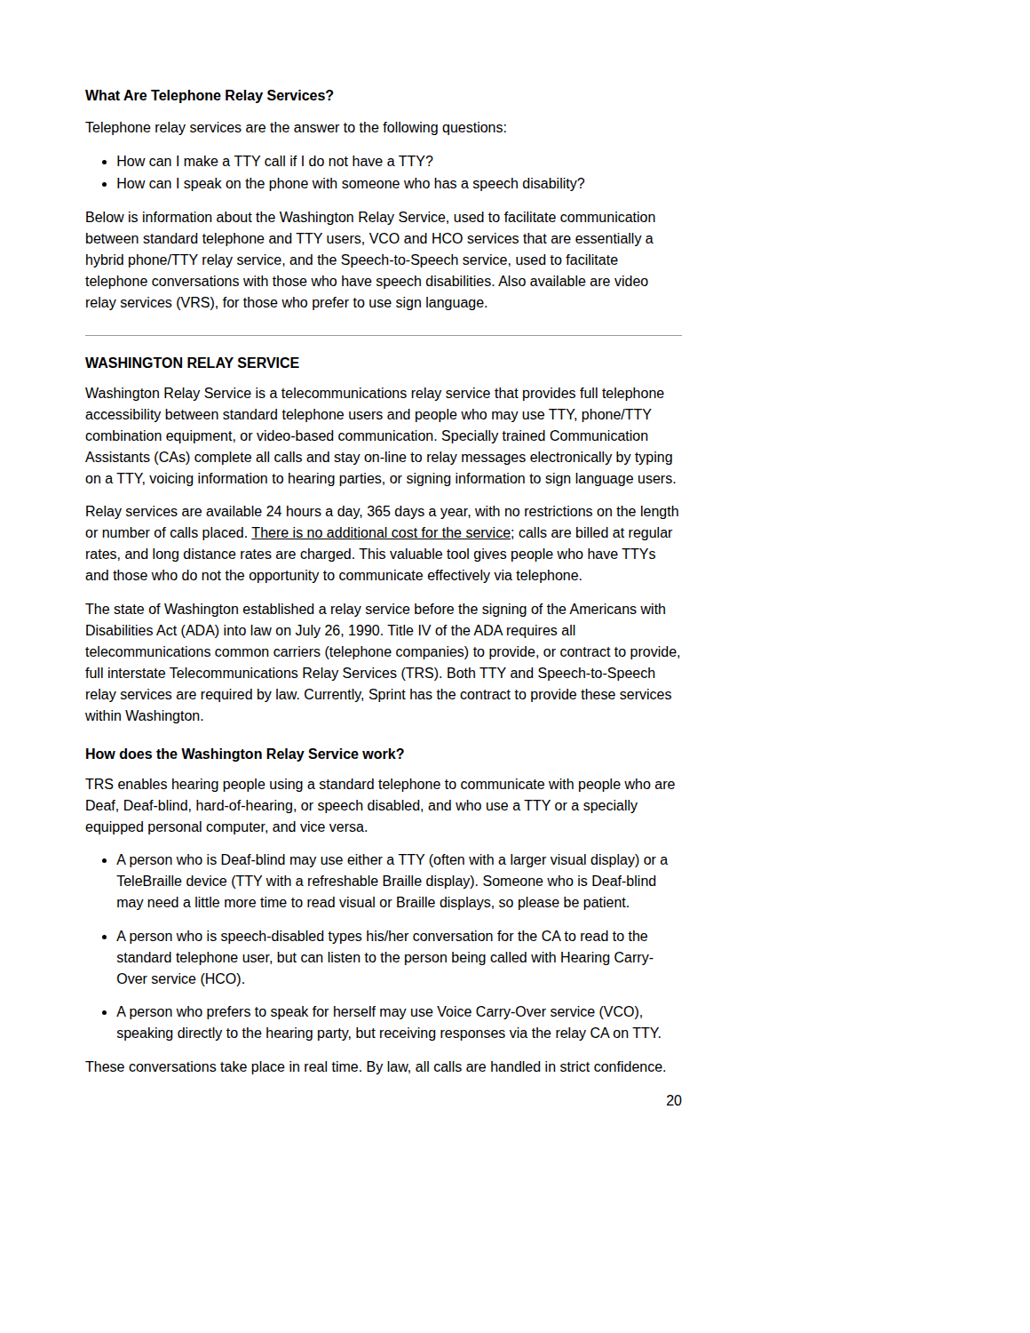What Are Telephone Relay Services?
Telephone relay services are the answer to the following questions:
How can I make a TTY call if I do not have a TTY?
How can I speak on the phone with someone who has a speech disability?
Below is information about the Washington Relay Service, used to facilitate communication between standard telephone and TTY users, VCO and HCO services that are essentially a hybrid phone/TTY relay service, and the Speech-to-Speech service, used to facilitate telephone conversations with those who have speech disabilities. Also available are video relay services (VRS), for those who prefer to use sign language.
WASHINGTON RELAY SERVICE
Washington Relay Service is a telecommunications relay service that provides full telephone accessibility between standard telephone users and people who may use TTY, phone/TTY combination equipment, or video-based communication. Specially trained Communication Assistants (CAs) complete all calls and stay on-line to relay messages electronically by typing on a TTY, voicing information to hearing parties, or signing information to sign language users.
Relay services are available 24 hours a day, 365 days a year, with no restrictions on the length or number of calls placed. There is no additional cost for the service; calls are billed at regular rates, and long distance rates are charged. This valuable tool gives people who have TTYs and those who do not the opportunity to communicate effectively via telephone.
The state of Washington established a relay service before the signing of the Americans with Disabilities Act (ADA) into law on July 26, 1990. Title IV of the ADA requires all telecommunications common carriers (telephone companies) to provide, or contract to provide, full interstate Telecommunications Relay Services (TRS). Both TTY and Speech-to-Speech relay services are required by law. Currently, Sprint has the contract to provide these services within Washington.
How does the Washington Relay Service work?
TRS enables hearing people using a standard telephone to communicate with people who are Deaf, Deaf-blind, hard-of-hearing, or speech disabled, and who use a TTY or a specially equipped personal computer, and vice versa.
A person who is Deaf-blind may use either a TTY (often with a larger visual display) or a TeleBraille device (TTY with a refreshable Braille display). Someone who is Deaf-blind may need a little more time to read visual or Braille displays, so please be patient.
A person who is speech-disabled types his/her conversation for the CA to read to the standard telephone user, but can listen to the person being called with Hearing Carry-Over service (HCO).
A person who prefers to speak for herself may use Voice Carry-Over service (VCO), speaking directly to the hearing party, but receiving responses via the relay CA on TTY.
These conversations take place in real time. By law, all calls are handled in strict confidence.
20